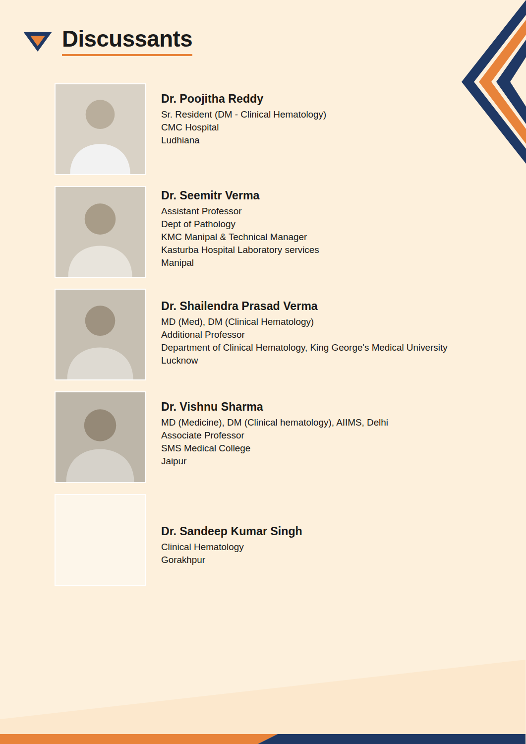Discussants
Dr. Poojitha Reddy
Sr. Resident (DM - Clinical Hematology)
CMC Hospital
Ludhiana
Dr. Seemitr Verma
Assistant Professor
Dept of Pathology
KMC Manipal & Technical Manager
Kasturba Hospital Laboratory services
Manipal
Dr. Shailendra Prasad Verma
MD (Med), DM (Clinical Hematology)
Additional Professor
Department of Clinical Hematology, King George's Medical University
Lucknow
Dr. Vishnu Sharma
MD (Medicine), DM (Clinical hematology), AIIMS, Delhi
Associate Professor
SMS Medical College
Jaipur
Dr. Sandeep Kumar Singh
Clinical Hematology
Gorakhpur